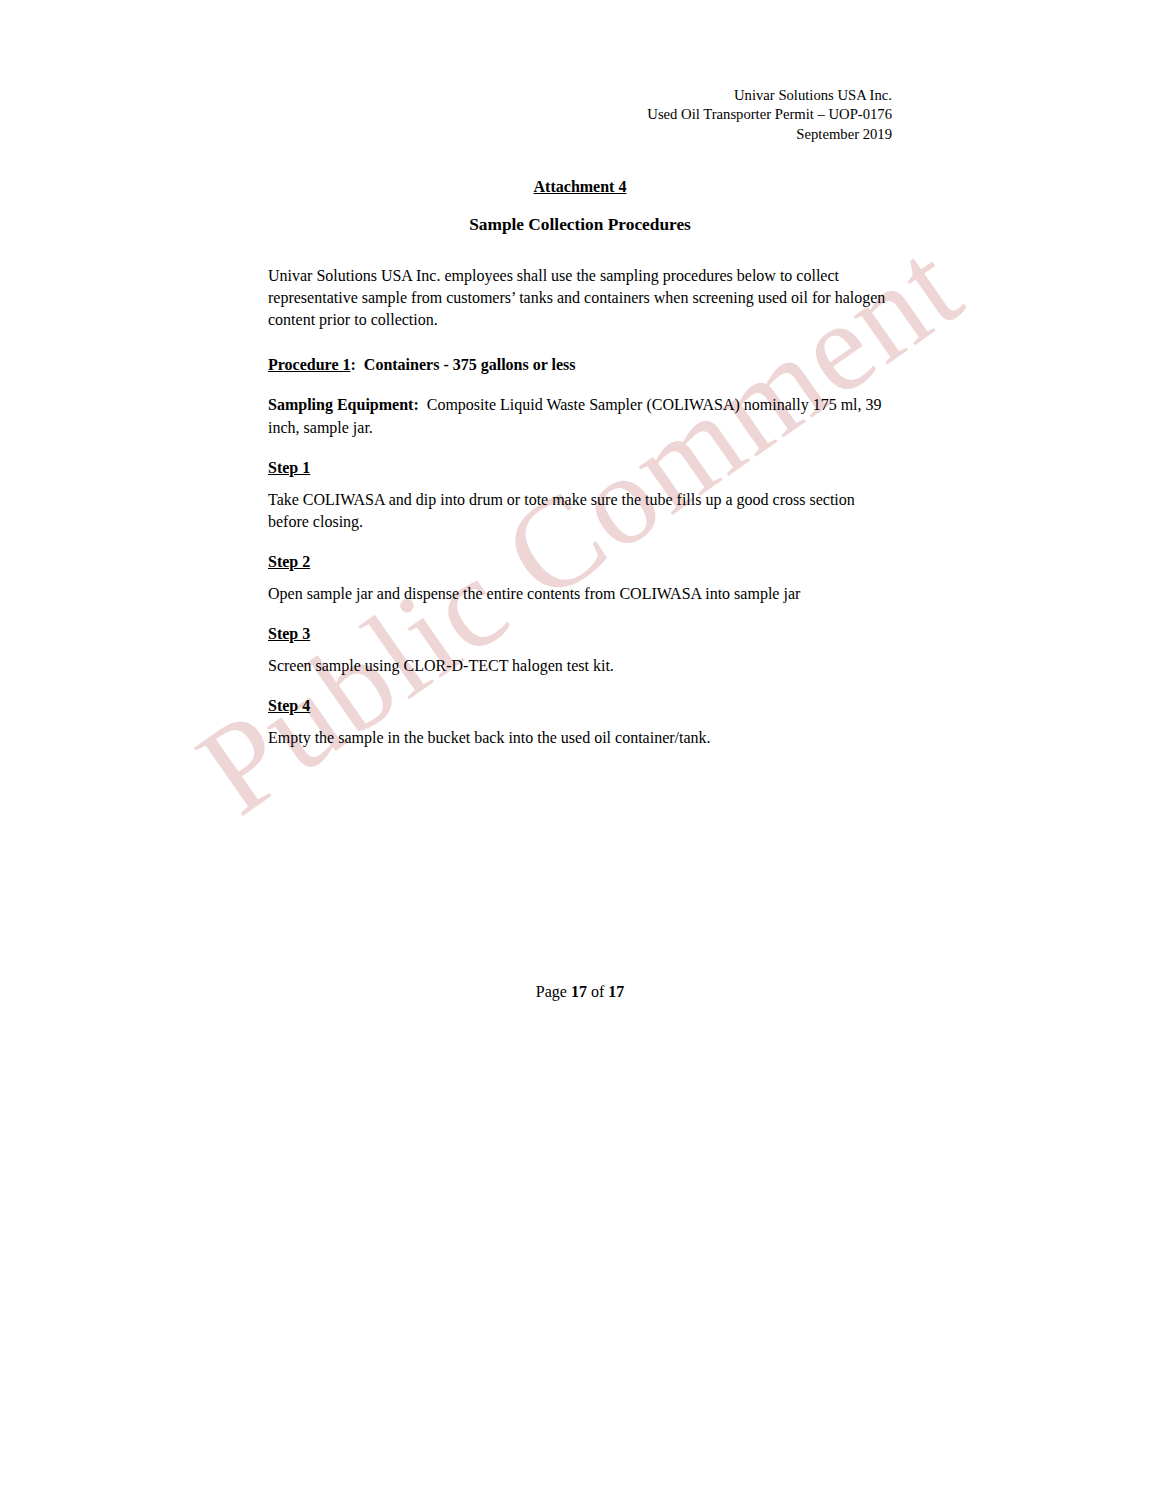Public Comment
Univar Solutions USA Inc.
Used Oil Transporter Permit – UOP-0176
September 2019
Attachment 4
Sample Collection Procedures
Univar Solutions USA Inc. employees shall use the sampling procedures below to collect representative sample from customers’ tanks and containers when screening used oil for halogen content prior to collection.
Procedure 1: Containers - 375 gallons or less
Sampling Equipment: Composite Liquid Waste Sampler (COLIWASA) nominally 175 ml, 39 inch, sample jar.
Step 1
Take COLIWASA and dip into drum or tote make sure the tube fills up a good cross section before closing.
Step 2
Open sample jar and dispense the entire contents from COLIWASA into sample jar
Step 3
Screen sample using CLOR-D-TECT halogen test kit.
Step 4
Empty the sample in the bucket back into the used oil container/tank.
Page 17 of 17